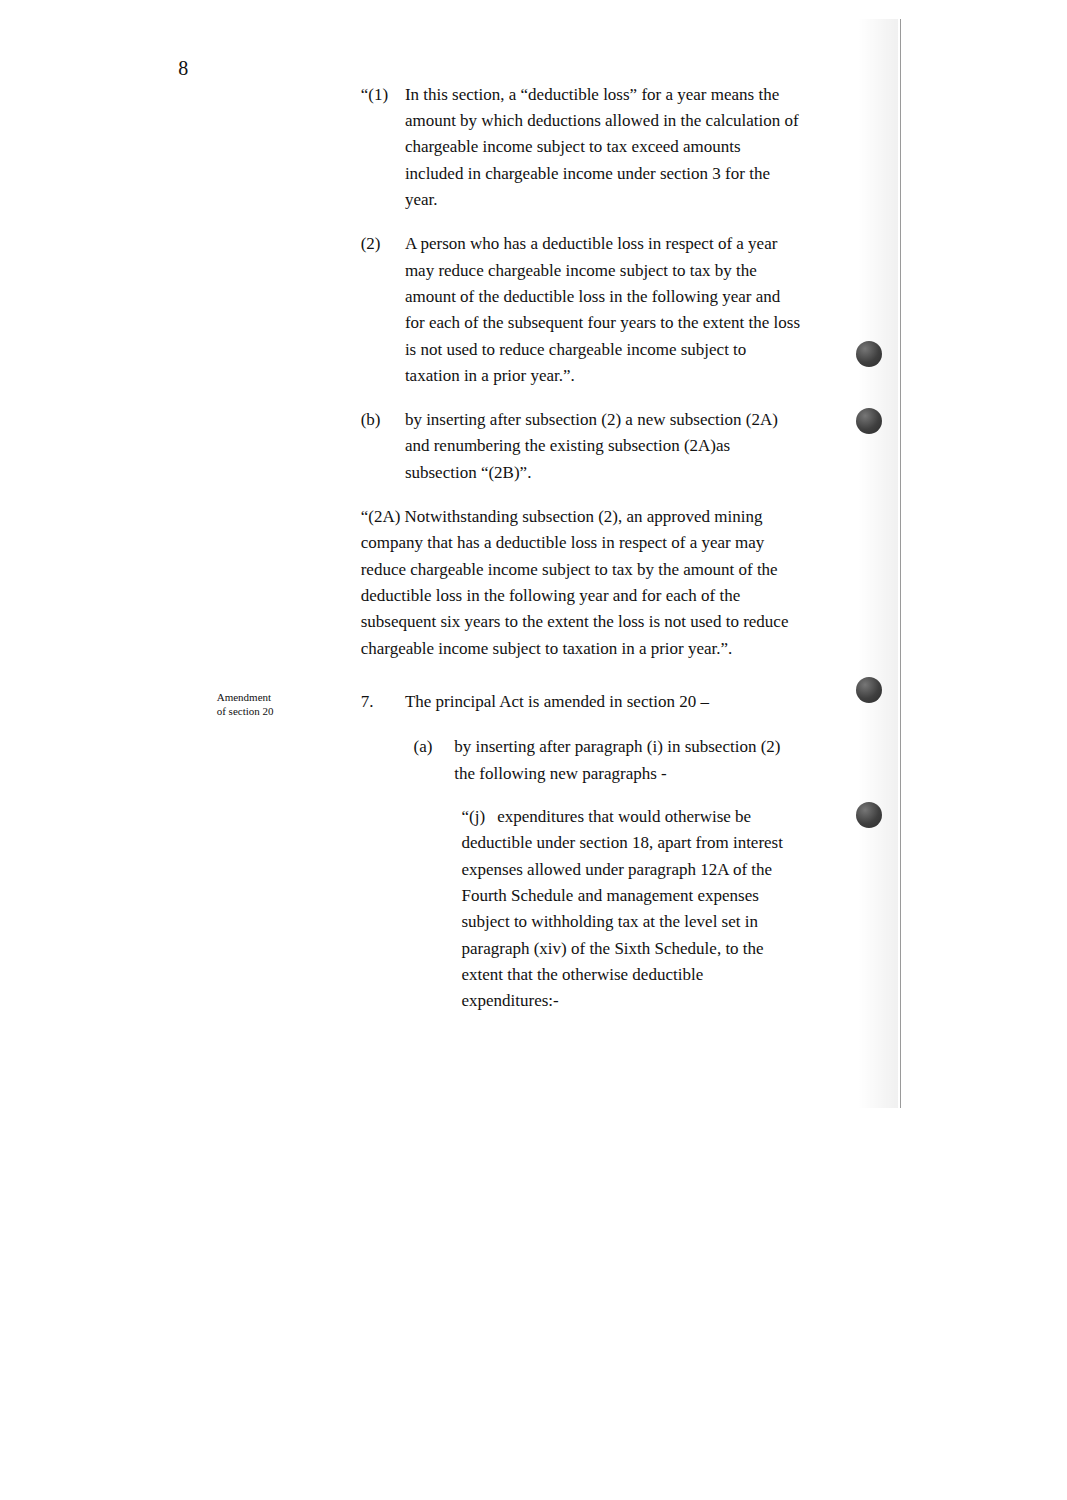8
“(1)
In this section, a “deductible loss” for a year means the amount by which deductions allowed in the calculation of chargeable income subject to tax exceed amounts included in chargeable income under section 3 for the year.
(2)
A person who has a deductible loss in respect of a year may reduce chargeable income subject to tax by the amount of the deductible loss in the following year and for each of the subsequent four years to the extent the loss is not used to reduce chargeable income subject to taxation in a prior year.”.
(b)
by inserting after subsection (2) a new subsection (2A) and renumbering the existing subsection (2A)as subsection “(2B)”.
“(2A) Notwithstanding subsection (2), an approved mining company that has a deductible loss in respect of a year may reduce chargeable income subject to tax by the amount of the deductible loss in the following year and for each of the subsequent six years to the extent the loss is not used to reduce chargeable income subject to taxation in a prior year.”.
Amendment
of section 20
7. The principal Act is amended in section 20 –
(a)
by inserting after paragraph (i) in subsection (2) the following new paragraphs -
“(j) expenditures that would otherwise be deductible under section 18, apart from interest expenses allowed under paragraph 12A of the Fourth Schedule and management expenses subject to withholding tax at the level set in paragraph (xiv) of the Sixth Schedule, to the extent that the otherwise deductible expenditures:-